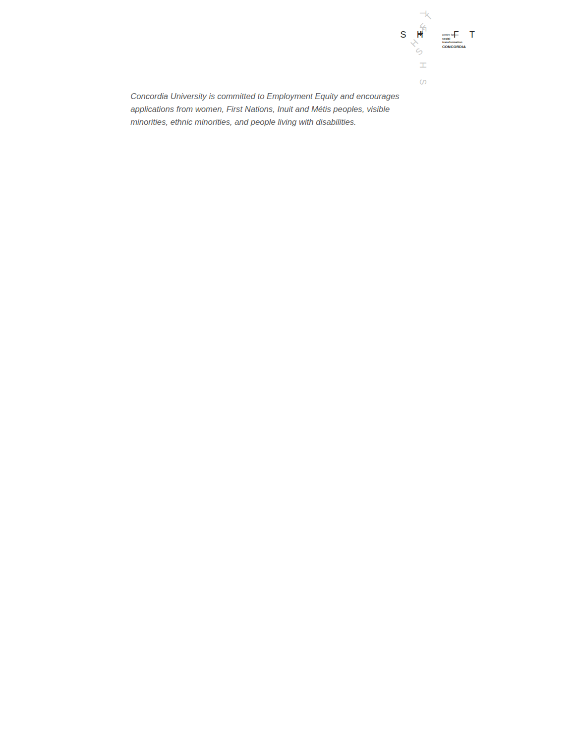S H F T + T F H S T F H S T F H S centre for
social transformation
CONCORDIA
Concordia University is committed to Employment Equity and encourages applications from women, First Nations, Inuit and Métis peoples, visible minorities, ethnic minorities, and people living with disabilities.